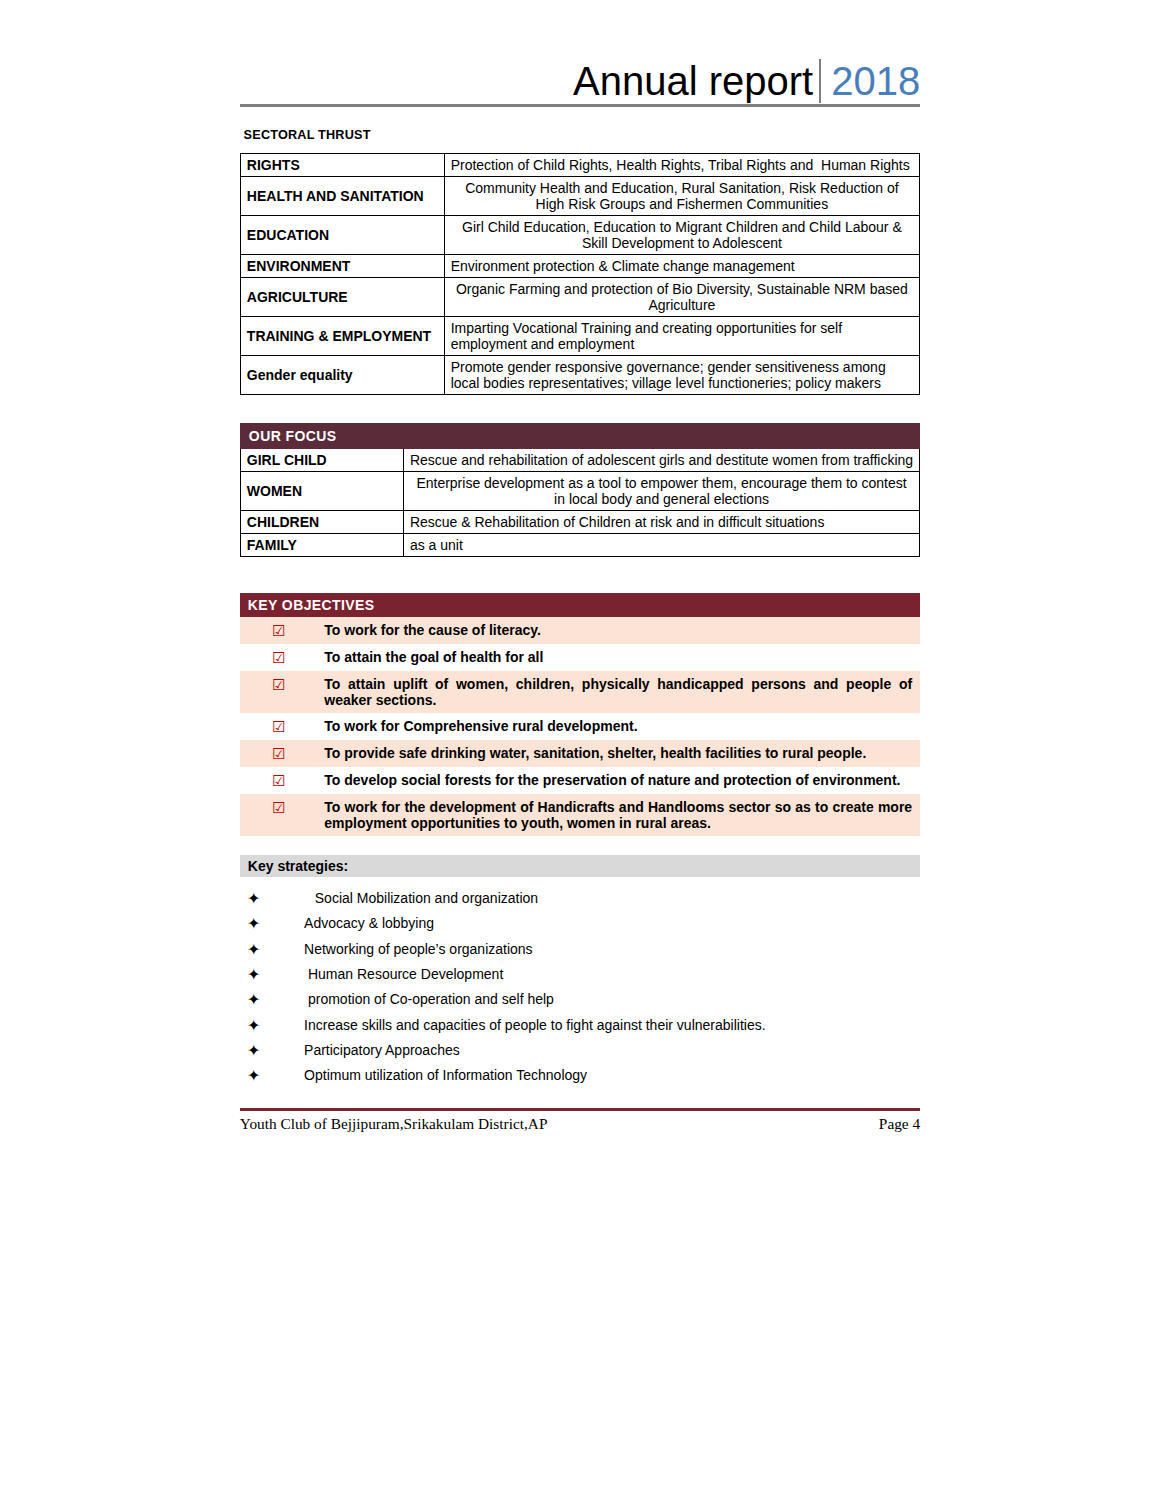Annual report 2018
SECTORAL THRUST
| RIGHTS | Protection of Child Rights, Health Rights, Tribal Rights and Human Rights |
| HEALTH AND SANITATION | Community Health and Education, Rural Sanitation, Risk Reduction of High Risk Groups and Fishermen Communities |
| EDUCATION | Girl Child Education, Education to Migrant Children and Child Labour & Skill Development to Adolescent |
| ENVIRONMENT | Environment protection & Climate change management |
| AGRICULTURE | Organic Farming and protection of Bio Diversity, Sustainable NRM based Agriculture |
| TRAINING & EMPLOYMENT | Imparting Vocational Training and creating opportunities for self employment and employment |
| Gender equality | Promote gender responsive governance; gender sensitiveness among local bodies representatives; village level functioneries; policy makers |
| OUR FOCUS |
| GIRL CHILD | Rescue and rehabilitation of adolescent girls and destitute women from trafficking |
| WOMEN | Enterprise development as a tool to empower them, encourage them to contest in local body and general elections |
| CHILDREN | Rescue & Rehabilitation of Children at risk and in difficult situations |
| FAMILY | as a unit |
| KEY OBJECTIVES |
| ☑ | To work for the cause of literacy. |
| ☑ | To attain the goal of health for all |
| ☑ | To attain uplift of women, children, physically handicapped persons and people of weaker sections. |
| ☑ | To work for Comprehensive rural development. |
| ☑ | To provide safe drinking water, sanitation, shelter, health facilities to rural people. |
| ☑ | To develop social forests for the preservation of nature and protection of environment. |
| ☑ | To work for the development of Handicrafts and Handlooms sector so as to create more employment opportunities to youth, women in rural areas. |
Key strategies:
✦ Social Mobilization and organization
✦Advocacy & lobbying
✦Networking of people’s organizations
✦ Human Resource Development
✦ promotion of Co-operation and self help
✦Increase skills and capacities of people to fight against their vulnerabilities.
✦Participatory Approaches
✦Optimum utilization of Information Technology
Youth Club of Bejjipuram,Srikakulam District,AP Page 4